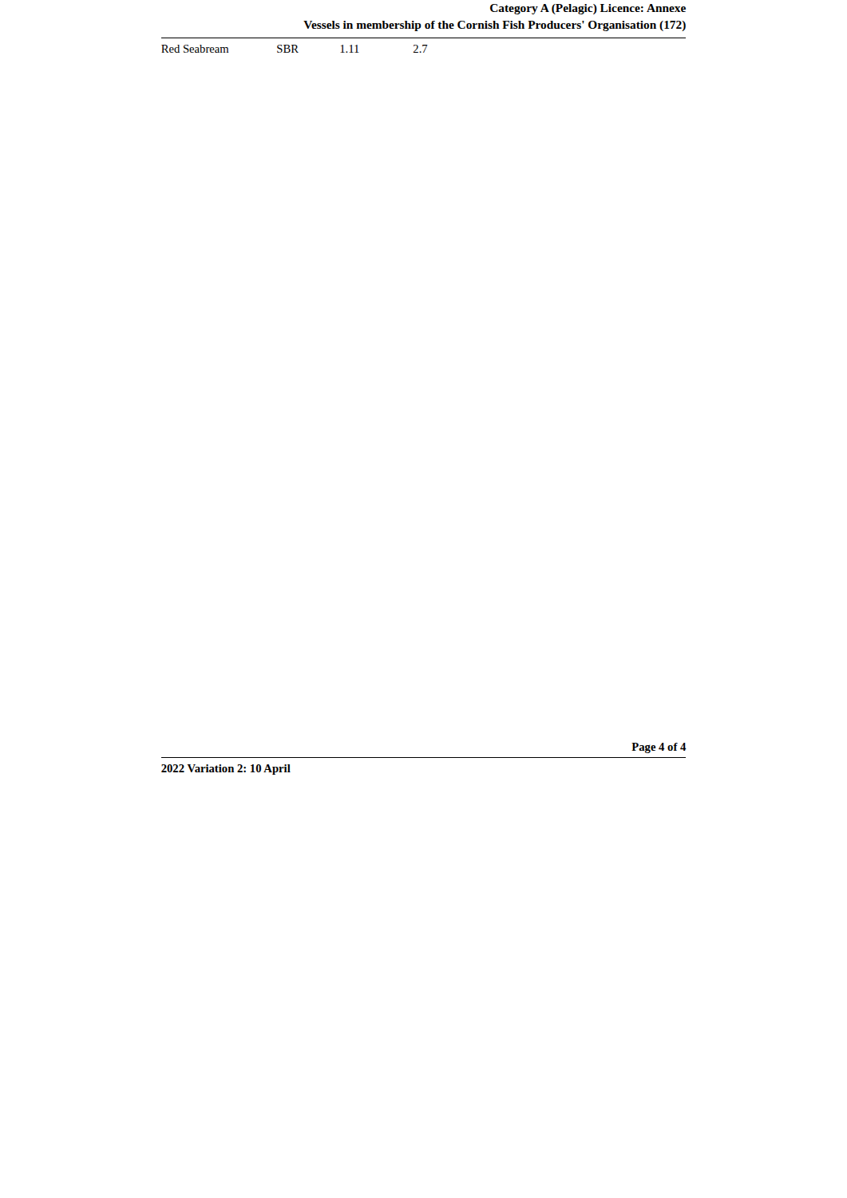Category A (Pelagic) Licence: Annexe Vessels in membership of the Cornish Fish Producers' Organisation (172)
| Red Seabream | SBR | 1.11 | 2.7 |
Page 4 of 4
2022 Variation 2: 10 April